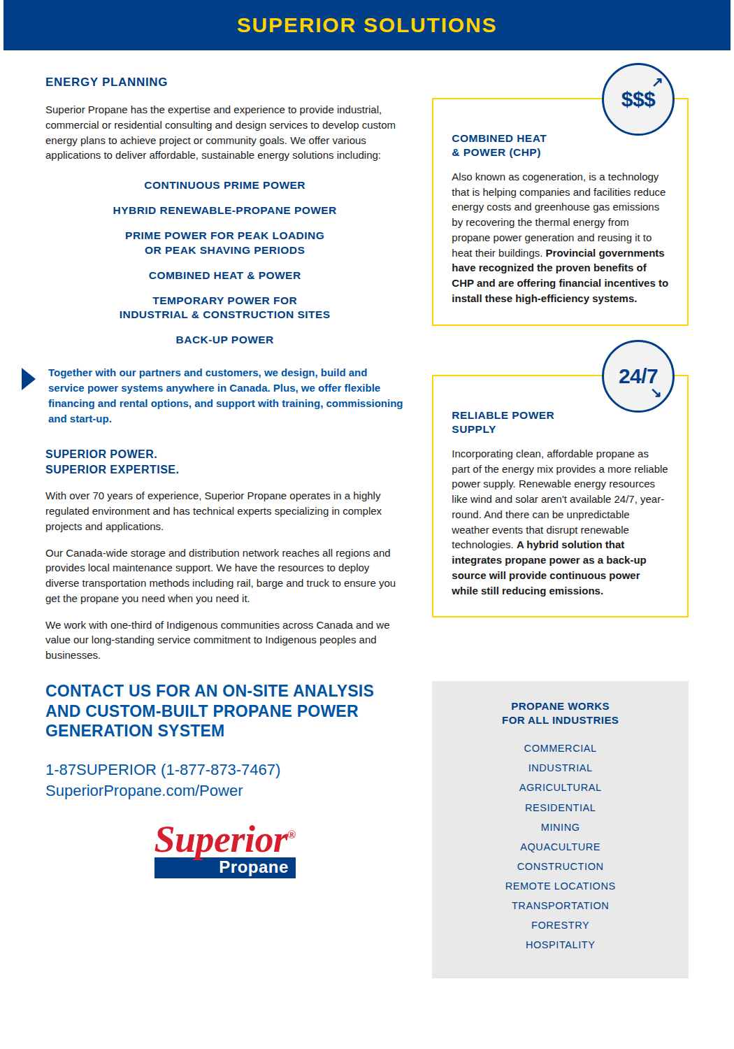Superior Solutions
Energy Planning
Superior Propane has the expertise and experience to provide industrial, commercial or residential consulting and design services to develop custom energy plans to achieve project or community goals. We offer various applications to deliver affordable, sustainable energy solutions including:
Continuous Prime Power
Hybrid Renewable-Propane Power
Prime Power for Peak Loading
or Peak Shaving Periods
Combined Heat & Power
Temporary Power for
Industrial & Construction Sites
Back-Up Power
Together with our partners and customers, we design, build and service power systems anywhere in Canada. Plus, we offer flexible financing and rental options, and support with training, commissioning and start-up.
Superior Power.
Superior Expertise.
With over 70 years of experience, Superior Propane operates in a highly regulated environment and has technical experts specializing in complex projects and applications.
Our Canada-wide storage and distribution network reaches all regions and provides local maintenance support. We have the resources to deploy diverse transportation methods including rail, barge and truck to ensure you get the propane you need when you need it.
We work with one-third of Indigenous communities across Canada and we value our long-standing service commitment to Indigenous peoples and businesses.
↗ $$$
Combined Heat
& Power (CHP)
Also known as cogeneration, is a technology that is helping companies and facilities reduce energy costs and greenhouse gas emissions by recovering the thermal energy from propane power generation and reusing it to heat their buildings. Provincial governments have recognized the proven benefits of CHP and are offering financial incentives to install these high-efficiency systems.
↘ 24/7
Reliable Power
Supply
Incorporating clean, affordable propane as part of the energy mix provides a more reliable power supply. Renewable energy resources like wind and solar aren't available 24/7, year-round. And there can be unpredictable weather events that disrupt renewable technologies. A hybrid solution that integrates propane power as a back-up source will provide continuous power while still reducing emissions.
Contact us for an on-site analysis and custom-built propane power generation system
1-87SUPERIOR (1-877-873-7467)
SuperiorPropane.com/Power
Superior® Propane
Propane Works
for All Industries
Commercial
Industrial
Agricultural
Residential
Mining
Aquaculture
Construction
Remote Locations
Transportation
Forestry
Hospitality